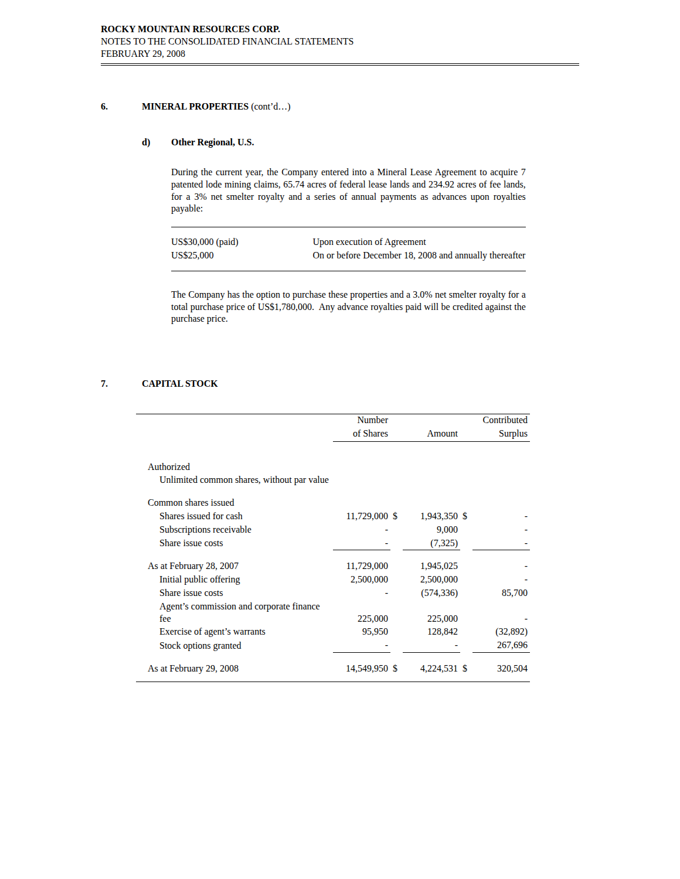ROCKY MOUNTAIN RESOURCES CORP.
NOTES TO THE CONSOLIDATED FINANCIAL STATEMENTS
FEBRUARY 29, 2008
6. MINERAL PROPERTIES (cont’d…)
d) Other Regional, U.S.
During the current year, the Company entered into a Mineral Lease Agreement to acquire 7 patented lode mining claims, 65.74 acres of federal lease lands and 234.92 acres of fee lands, for a 3% net smelter royalty and a series of annual payments as advances upon royalties payable:
| US$30,000 (paid) | Upon execution of Agreement |
| US$25,000 | On or before December 18, 2008 and annually thereafter |
The Company has the option to purchase these properties and a 3.0% net smelter royalty for a total purchase price of US$1,780,000. Any advance royalties paid will be credited against the purchase price.
7. CAPITAL STOCK
| | Number | | | | Contributed |
| --- | --- | --- | --- | --- | --- |
| | of Shares | | Amount | | Surplus |
| Authorized | | | | | |
| Unlimited common shares, without par value | | | | | |
| Common shares issued | | | | | |
| Shares issued for cash | 11,729,000 | $ | 1,943,350 | $ | - |
| Subscriptions receivable | - | | 9,000 | | - |
| Share issue costs | - | | (7,325) | | - |
| As at February 28, 2007 | 11,729,000 | | 1,945,025 | | - |
| Initial public offering | 2,500,000 | | 2,500,000 | | - |
| Share issue costs | - | | (574,336) | | 85,700 |
| Agent’s commission and corporate finance fee | 225,000 | | 225,000 | | - |
| Exercise of agent’s warrants | 95,950 | | 128,842 | | (32,892) |
| Stock options granted | - | | - | | 267,696 |
| As at February 29, 2008 | 14,549,950 | $ | 4,224,531 | $ | 320,504 |